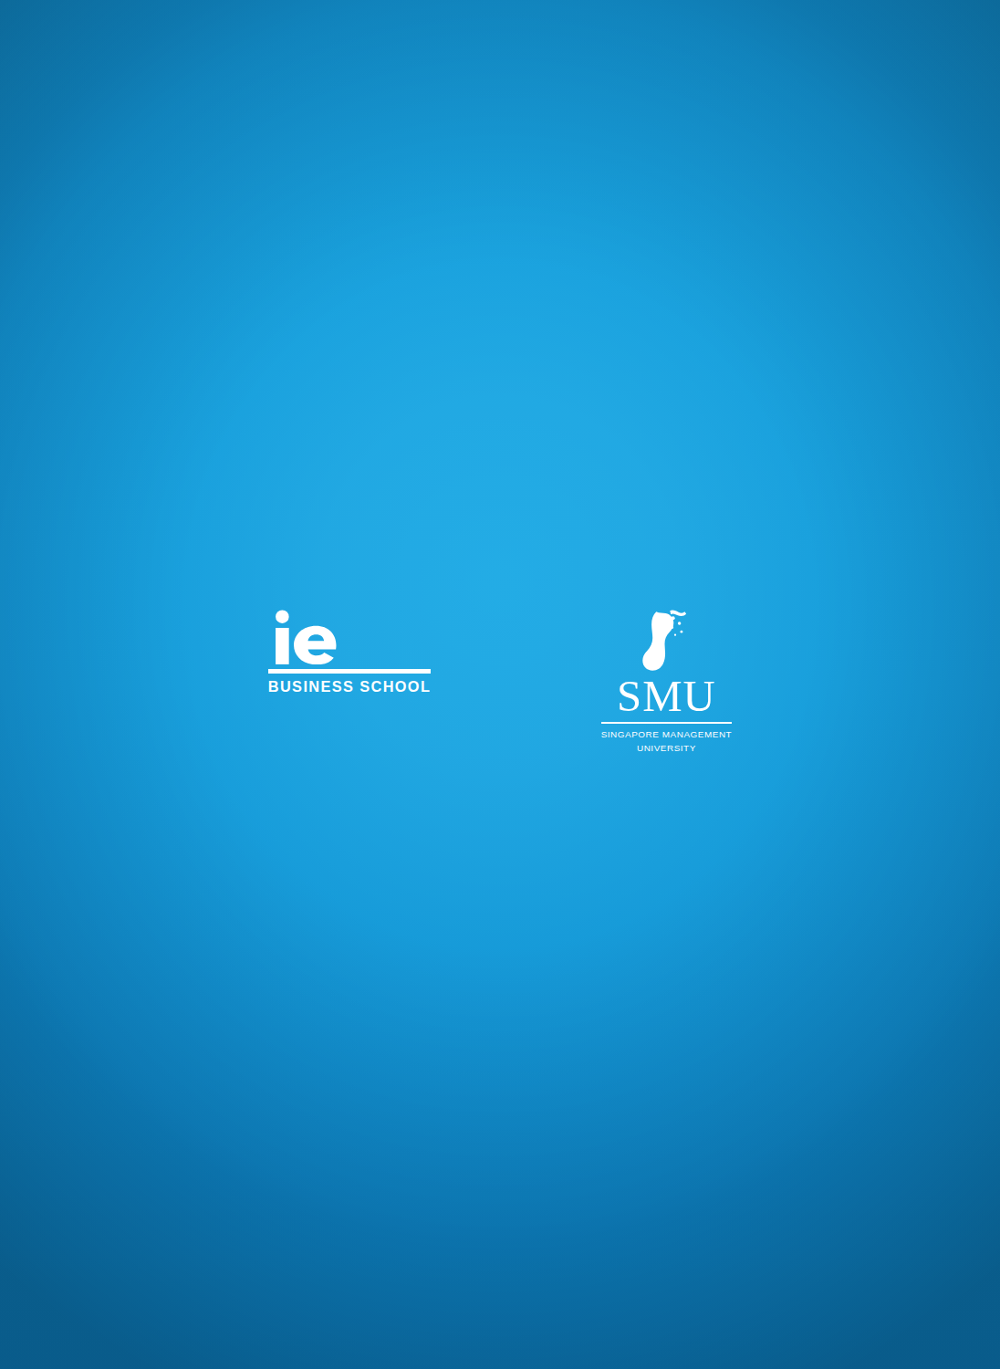BUSINESS SCHOOL
SMU
Singapore Management
University